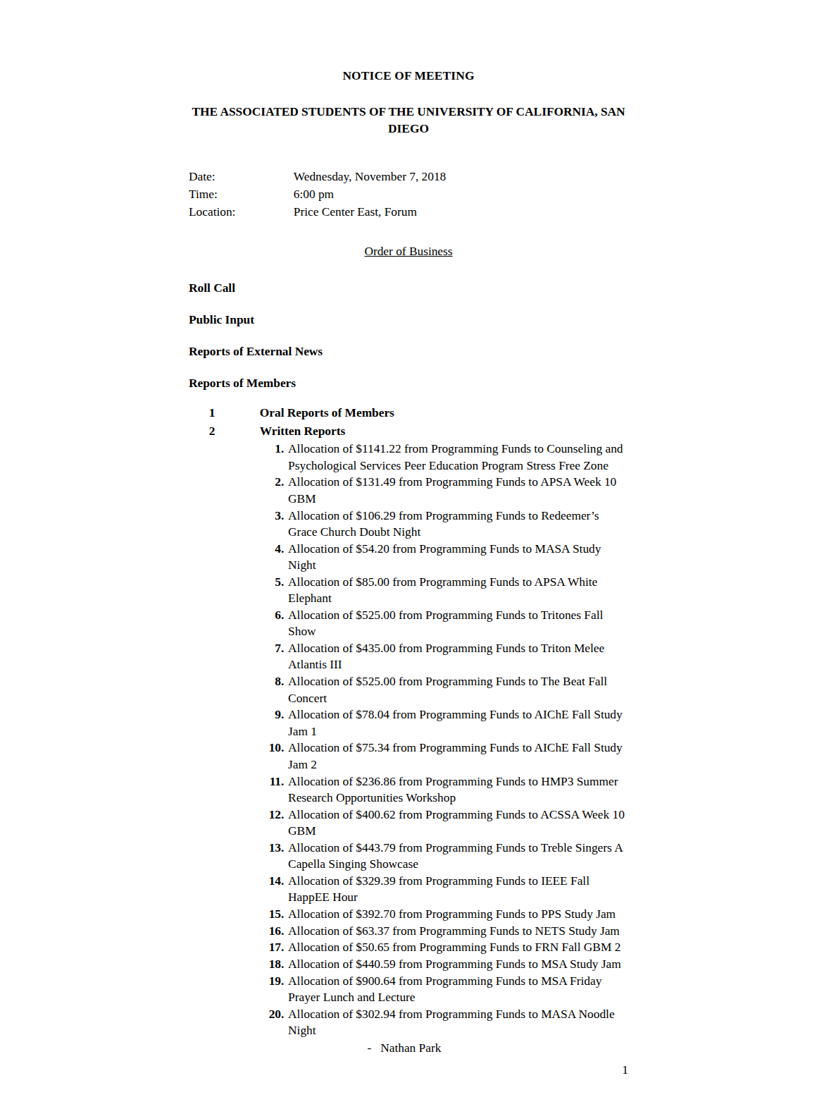NOTICE OF MEETING
THE ASSOCIATED STUDENTS OF THE UNIVERSITY OF CALIFORNIA, SAN DIEGO
| Date: | Wednesday, November 7, 2018 |
| Time: | 6:00 pm |
| Location: | Price Center East, Forum |
Order of Business
Roll Call
Public Input
Reports of External News
Reports of Members
1 Oral Reports of Members
2 Written Reports
1. Allocation of $1141.22 from Programming Funds to Counseling and Psychological Services Peer Education Program Stress Free Zone
2. Allocation of $131.49 from Programming Funds to APSA Week 10 GBM
3. Allocation of $106.29 from Programming Funds to Redeemer’s Grace Church Doubt Night
4. Allocation of $54.20 from Programming Funds to MASA Study Night
5. Allocation of $85.00 from Programming Funds to APSA White Elephant
6. Allocation of $525.00 from Programming Funds to Tritones Fall Show
7. Allocation of $435.00 from Programming Funds to Triton Melee Atlantis III
8. Allocation of $525.00 from Programming Funds to The Beat Fall Concert
9. Allocation of $78.04 from Programming Funds to AIChE Fall Study Jam 1
10. Allocation of $75.34 from Programming Funds to AIChE Fall Study Jam 2
11. Allocation of $236.86 from Programming Funds to HMP3 Summer Research Opportunities Workshop
12. Allocation of $400.62 from Programming Funds to ACSSA Week 10 GBM
13. Allocation of $443.79 from Programming Funds to Treble Singers A Capella Singing Showcase
14. Allocation of $329.39 from Programming Funds to IEEE Fall HappEE Hour
15. Allocation of $392.70 from Programming Funds to PPS Study Jam
16. Allocation of $63.37 from Programming Funds to NETS Study Jam
17. Allocation of $50.65 from Programming Funds to FRN Fall GBM 2
18. Allocation of $440.59 from Programming Funds to MSA Study Jam
19. Allocation of $900.64 from Programming Funds to MSA Friday Prayer Lunch and Lecture
20. Allocation of $302.94 from Programming Funds to MASA Noodle Night
- Nathan Park
1